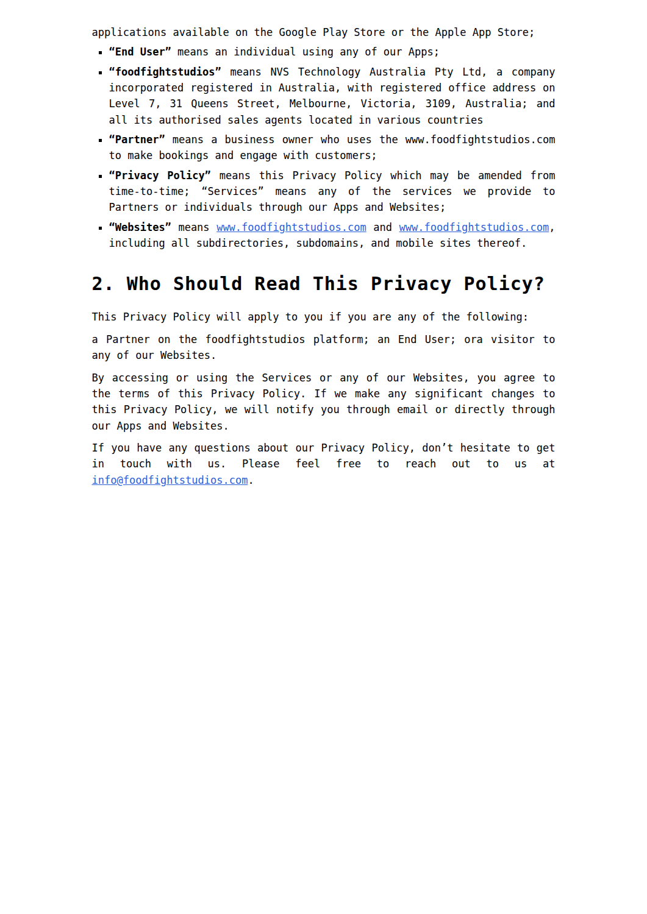applications available on the Google Play Store or the Apple App Store;
“End User” means an individual using any of our Apps;
“foodfightstudios” means NVS Technology Australia Pty Ltd, a company incorporated registered in Australia, with registered office address on Level 7, 31 Queens Street, Melbourne, Victoria, 3109, Australia; and all its authorised sales agents located in various countries
“Partner” means a business owner who uses the www.foodfightstudios.com to make bookings and engage with customers;
“Privacy Policy” means this Privacy Policy which may be amended from time-to-time; “Services” means any of the services we provide to Partners or individuals through our Apps and Websites;
“Websites” means www.foodfightstudios.com and www.foodfightstudios.com, including all subdirectories, subdomains, and mobile sites thereof.
2. Who Should Read This Privacy Policy?
This Privacy Policy will apply to you if you are any of the following:
a Partner on the foodfightstudios platform; an End User; ora visitor to any of our Websites.
By accessing or using the Services or any of our Websites, you agree to the terms of this Privacy Policy. If we make any significant changes to this Privacy Policy, we will notify you through email or directly through our Apps and Websites.
If you have any questions about our Privacy Policy, don’t hesitate to get in touch with us. Please feel free to reach out to us at info@foodfightstudios.com.